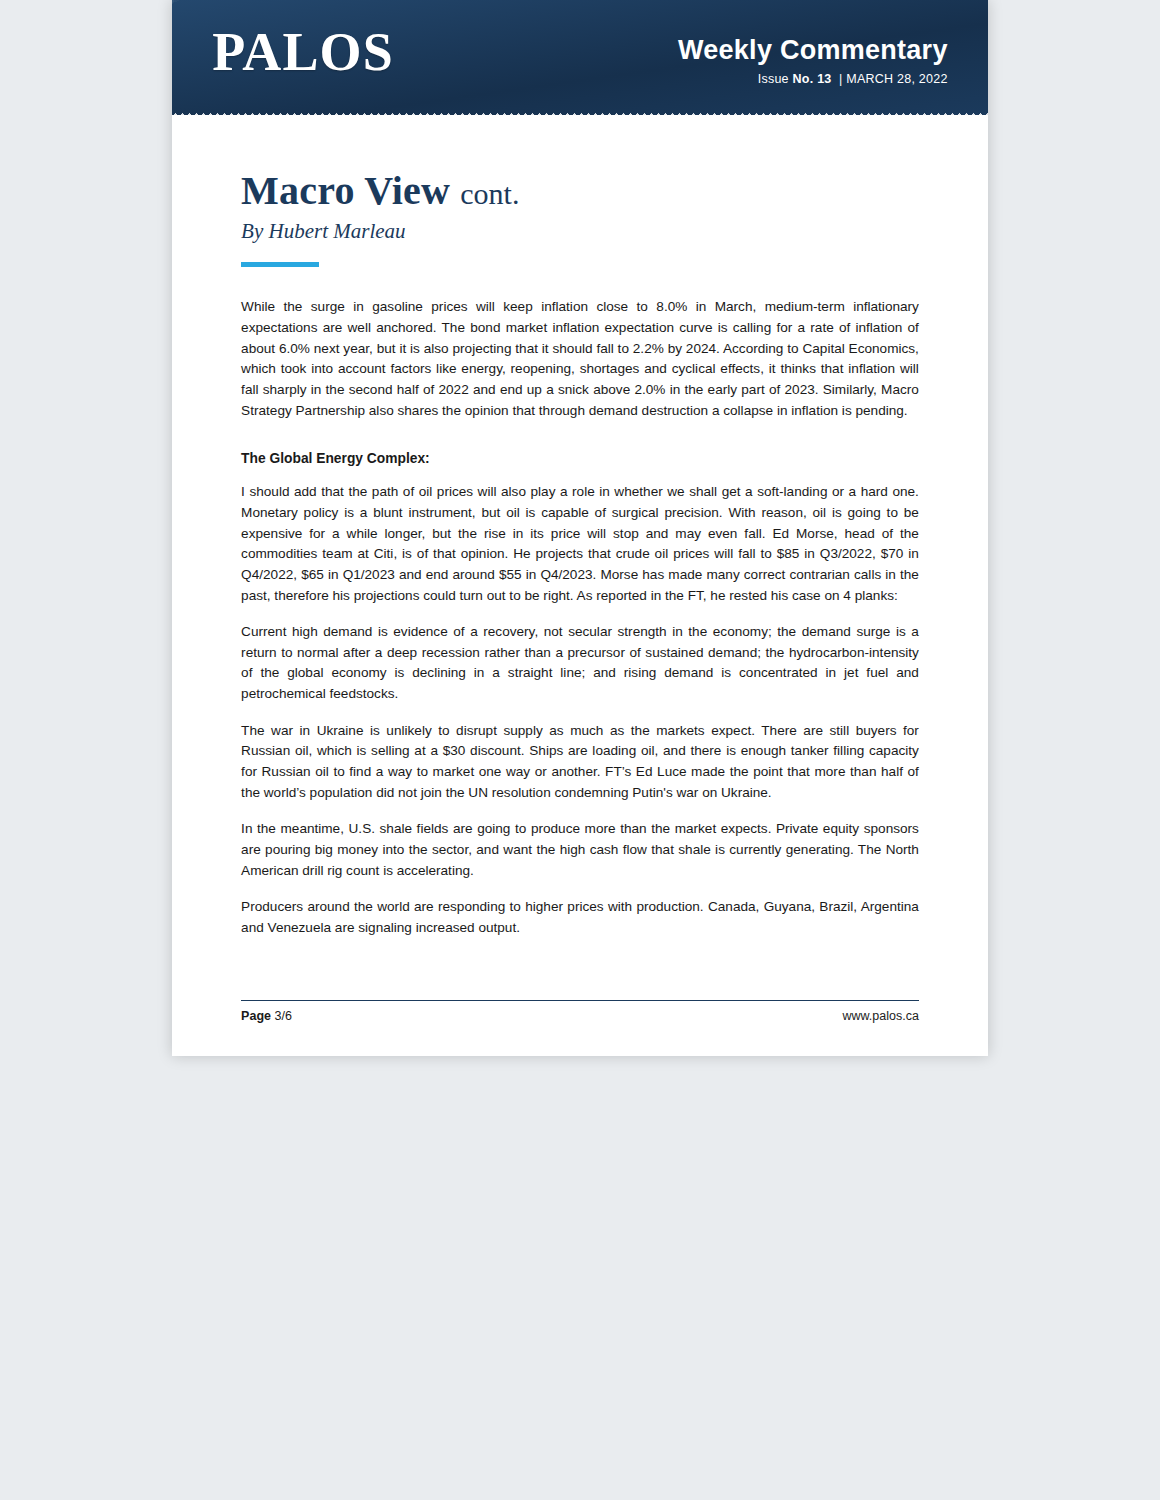PALOS
Weekly Commentary
Issue No. 13 | MARCH 28, 2022
Macro View cont.
By Hubert Marleau
While the surge in gasoline prices will keep inflation close to 8.0% in March, medium-term inflationary expectations are well anchored. The bond market inflation expectation curve is calling for a rate of inflation of about 6.0% next year, but it is also projecting that it should fall to 2.2% by 2024. According to Capital Economics, which took into account factors like energy, reopening, shortages and cyclical effects, it thinks that inflation will fall sharply in the second half of 2022 and end up a snick above 2.0% in the early part of 2023. Similarly, Macro Strategy Partnership also shares the opinion that through demand destruction a collapse in inflation is pending.
The Global Energy Complex:
I should add that the path of oil prices will also play a role in whether we shall get a soft-landing or a hard one. Monetary policy is a blunt instrument, but oil is capable of surgical precision. With reason, oil is going to be expensive for a while longer, but the rise in its price will stop and may even fall. Ed Morse, head of the commodities team at Citi, is of that opinion. He projects that crude oil prices will fall to $85 in Q3/2022, $70 in Q4/2022, $65 in Q1/2023 and end around $55 in Q4/2023. Morse has made many correct contrarian calls in the past, therefore his projections could turn out to be right. As reported in the FT, he rested his case on 4 planks:
Current high demand is evidence of a recovery, not secular strength in the economy; the demand surge is a return to normal after a deep recession rather than a precursor of sustained demand; the hydrocarbon-intensity of the global economy is declining in a straight line; and rising demand is concentrated in jet fuel and petrochemical feedstocks.
The war in Ukraine is unlikely to disrupt supply as much as the markets expect. There are still buyers for Russian oil, which is selling at a $30 discount. Ships are loading oil, and there is enough tanker filling capacity for Russian oil to find a way to market one way or another. FT’s Ed Luce made the point that more than half of the world’s population did not join the UN resolution condemning Putin's war on Ukraine.
In the meantime, U.S. shale fields are going to produce more than the market expects. Private equity sponsors are pouring big money into the sector, and want the high cash flow that shale is currently generating. The North American drill rig count is accelerating.
Producers around the world are responding to higher prices with production. Canada, Guyana, Brazil, Argentina and Venezuela are signaling increased output.
Page 3/6
www.palos.ca